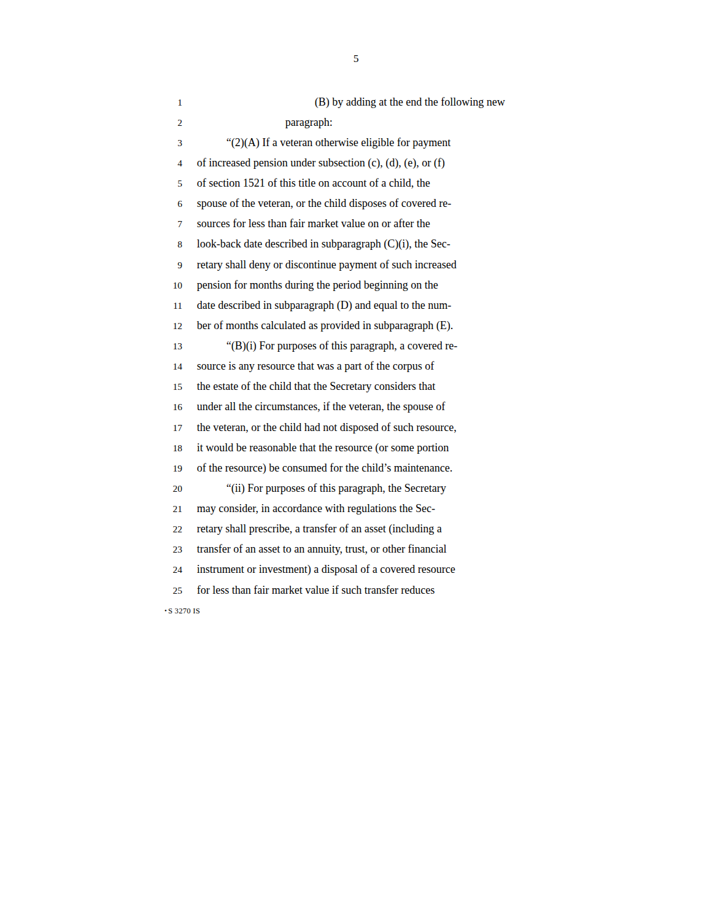5
(B) by adding at the end the following new
paragraph:
“(2)(A) If a veteran otherwise eligible for payment
of increased pension under subsection (c), (d), (e), or (f)
of section 1521 of this title on account of a child, the
spouse of the veteran, or the child disposes of covered re-
sources for less than fair market value on or after the
look-back date described in subparagraph (C)(i), the Sec-
retary shall deny or discontinue payment of such increased
pension for months during the period beginning on the
date described in subparagraph (D) and equal to the num-
ber of months calculated as provided in subparagraph (E).
“(B)(i) For purposes of this paragraph, a covered re-
source is any resource that was a part of the corpus of
the estate of the child that the Secretary considers that
under all the circumstances, if the veteran, the spouse of
the veteran, or the child had not disposed of such resource,
it would be reasonable that the resource (or some portion
of the resource) be consumed for the child’s maintenance.
“(ii) For purposes of this paragraph, the Secretary
may consider, in accordance with regulations the Sec-
retary shall prescribe, a transfer of an asset (including a
transfer of an asset to an annuity, trust, or other financial
instrument or investment) a disposal of a covered resource
for less than fair market value if such transfer reduces
•S 3270 IS